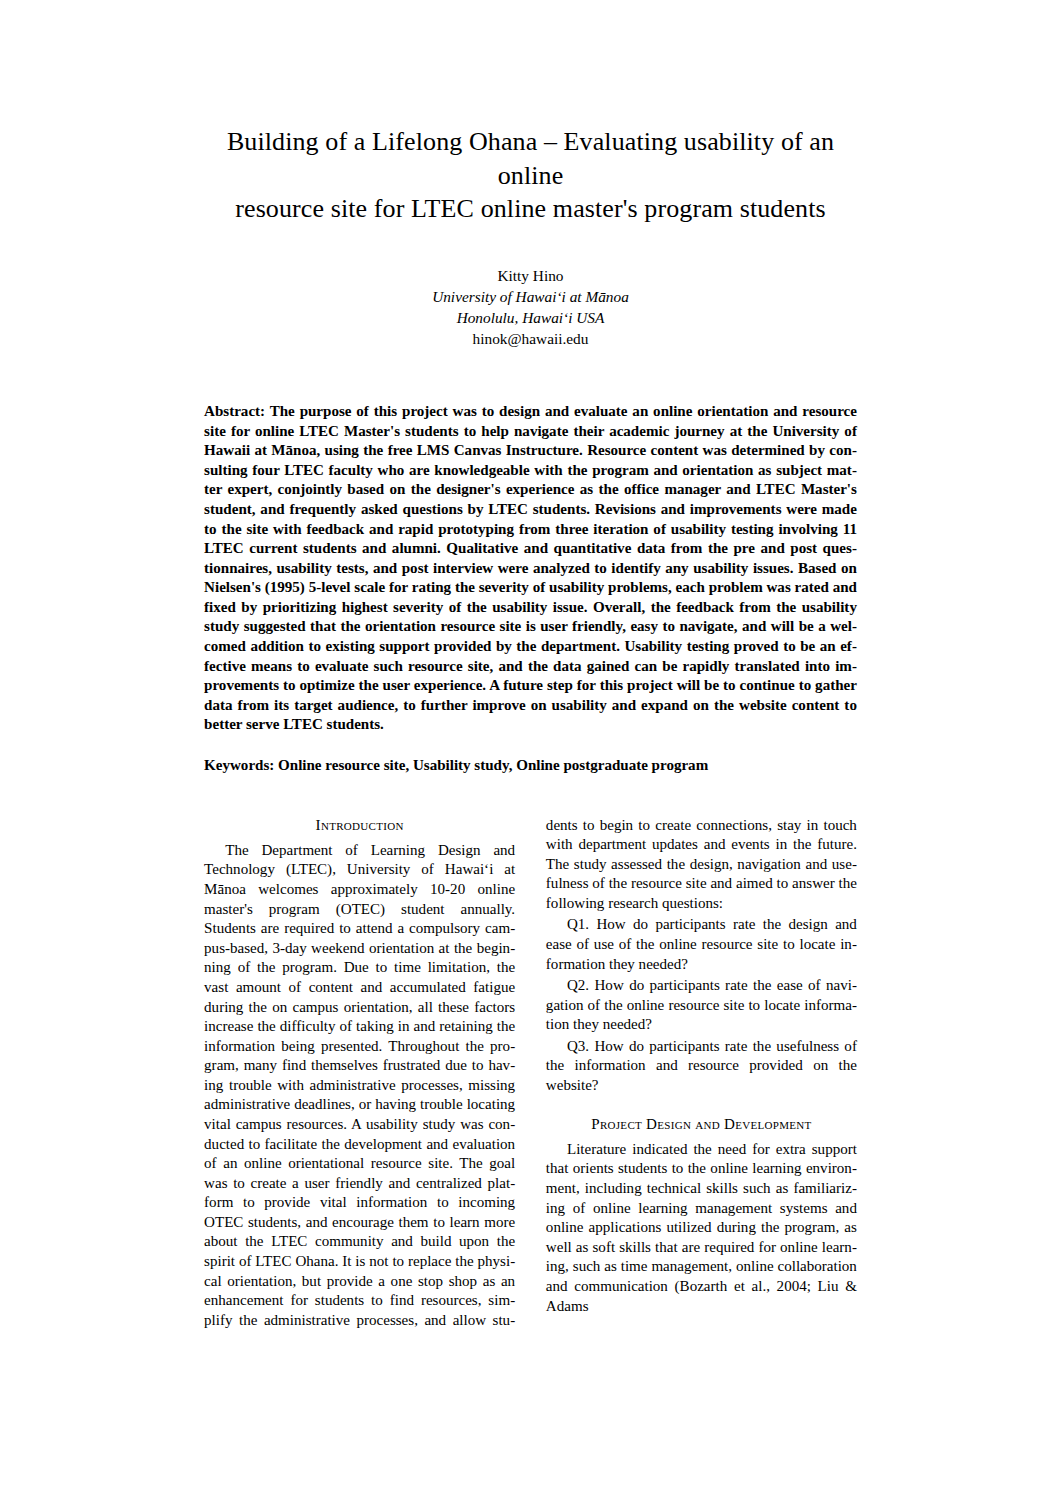Building of a Lifelong Ohana – Evaluating usability of an online
resource site for LTEC online master's program students
Kitty Hino
University of Hawai‘i at Mānoa
Honolulu, Hawai‘i USA
hinok@hawaii.edu
Abstract: The purpose of this project was to design and evaluate an online orientation and resource site for online LTEC Master's students to help navigate their academic journey at the University of Hawaii at Mānoa, using the free LMS Canvas Instructure. Resource content was determined by consulting four LTEC faculty who are knowledgeable with the program and orientation as subject matter expert, conjointly based on the designer's experience as the office manager and LTEC Master's student, and frequently asked questions by LTEC students. Revisions and improvements were made to the site with feedback and rapid prototyping from three iteration of usability testing involving 11 LTEC current students and alumni. Qualitative and quantitative data from the pre and post questionnaires, usability tests, and post interview were analyzed to identify any usability issues. Based on Nielsen's (1995) 5-level scale for rating the severity of usability problems, each problem was rated and fixed by prioritizing highest severity of the usability issue. Overall, the feedback from the usability study suggested that the orientation resource site is user friendly, easy to navigate, and will be a welcomed addition to existing support provided by the department. Usability testing proved to be an effective means to evaluate such resource site, and the data gained can be rapidly translated into improvements to optimize the user experience. A future step for this project will be to continue to gather data from its target audience, to further improve on usability and expand on the website content to better serve LTEC students.
Keywords: Online resource site, Usability study, Online postgraduate program
Introduction
The Department of Learning Design and Technology (LTEC), University of Hawai‘i at Mānoa welcomes approximately 10-20 online master's program (OTEC) student annually. Students are required to attend a compulsory campus-based, 3-day weekend orientation at the beginning of the program. Due to time limitation, the vast amount of content and accumulated fatigue during the on campus orientation, all these factors increase the difficulty of taking in and retaining the information being presented. Throughout the program, many find themselves frustrated due to having trouble with administrative processes, missing administrative deadlines, or having trouble locating vital campus resources. A usability study was conducted to facilitate the development and evaluation of an online orientational resource site. The goal was to create a user friendly and centralized platform to provide vital information to incoming OTEC students, and encourage them to learn more about the LTEC community and build upon the spirit of LTEC Ohana. It is not to replace the physical orientation, but provide a one stop shop as an enhancement for students to find resources, simplify the administrative processes, and allow students to begin to create connections, stay in touch with department updates and events in the future. The study assessed the design, navigation and usefulness of the resource site and aimed to answer the following research questions:
Q1. How do participants rate the design and ease of use of the online resource site to locate information they needed?
Q2. How do participants rate the ease of navigation of the online resource site to locate information they needed?
Q3. How do participants rate the usefulness of the information and resource provided on the website?
Project Design and Development
Literature indicated the need for extra support that orients students to the online learning environment, including technical skills such as familiarizing of online learning management systems and online applications utilized during the program, as well as soft skills that are required for online learning, such as time management, online collaboration and communication (Bozarth et al., 2004; Liu & Adams